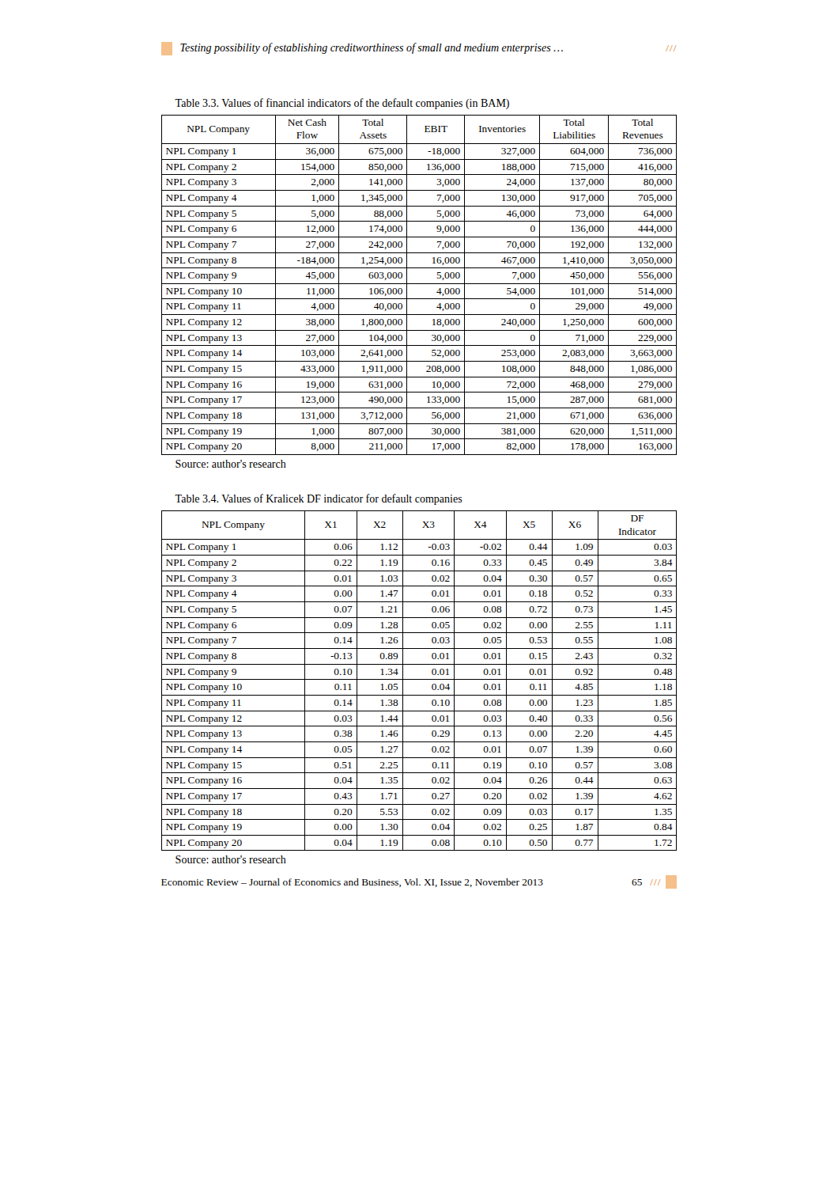Testing possibility of establishing creditworthiness of small and medium enterprises …
///
Table 3.3. Values of financial indicators of the default companies (in BAM)
| NPL Company | Net Cash Flow | Total Assets | EBIT | Inventories | Total Liabilities | Total Revenues |
| --- | --- | --- | --- | --- | --- | --- |
| NPL Company 1 | 36,000 | 675,000 | -18,000 | 327,000 | 604,000 | 736,000 |
| NPL Company 2 | 154,000 | 850,000 | 136,000 | 188,000 | 715,000 | 416,000 |
| NPL Company 3 | 2,000 | 141,000 | 3,000 | 24,000 | 137,000 | 80,000 |
| NPL Company 4 | 1,000 | 1,345,000 | 7,000 | 130,000 | 917,000 | 705,000 |
| NPL Company 5 | 5,000 | 88,000 | 5,000 | 46,000 | 73,000 | 64,000 |
| NPL Company 6 | 12,000 | 174,000 | 9,000 | 0 | 136,000 | 444,000 |
| NPL Company 7 | 27,000 | 242,000 | 7,000 | 70,000 | 192,000 | 132,000 |
| NPL Company 8 | -184,000 | 1,254,000 | 16,000 | 467,000 | 1,410,000 | 3,050,000 |
| NPL Company 9 | 45,000 | 603,000 | 5,000 | 7,000 | 450,000 | 556,000 |
| NPL Company 10 | 11,000 | 106,000 | 4,000 | 54,000 | 101,000 | 514,000 |
| NPL Company 11 | 4,000 | 40,000 | 4,000 | 0 | 29,000 | 49,000 |
| NPL Company 12 | 38,000 | 1,800,000 | 18,000 | 240,000 | 1,250,000 | 600,000 |
| NPL Company 13 | 27,000 | 104,000 | 30,000 | 0 | 71,000 | 229,000 |
| NPL Company 14 | 103,000 | 2,641,000 | 52,000 | 253,000 | 2,083,000 | 3,663,000 |
| NPL Company 15 | 433,000 | 1,911,000 | 208,000 | 108,000 | 848,000 | 1,086,000 |
| NPL Company 16 | 19,000 | 631,000 | 10,000 | 72,000 | 468,000 | 279,000 |
| NPL Company 17 | 123,000 | 490,000 | 133,000 | 15,000 | 287,000 | 681,000 |
| NPL Company 18 | 131,000 | 3,712,000 | 56,000 | 21,000 | 671,000 | 636,000 |
| NPL Company 19 | 1,000 | 807,000 | 30,000 | 381,000 | 620,000 | 1,511,000 |
| NPL Company 20 | 8,000 | 211,000 | 17,000 | 82,000 | 178,000 | 163,000 |
Source: author's research
Table 3.4. Values of Kralicek DF indicator for default companies
| NPL Company | X1 | X2 | X3 | X4 | X5 | X6 | DF Indicator |
| --- | --- | --- | --- | --- | --- | --- | --- |
| NPL Company 1 | 0.06 | 1.12 | -0.03 | -0.02 | 0.44 | 1.09 | 0.03 |
| NPL Company 2 | 0.22 | 1.19 | 0.16 | 0.33 | 0.45 | 0.49 | 3.84 |
| NPL Company 3 | 0.01 | 1.03 | 0.02 | 0.04 | 0.30 | 0.57 | 0.65 |
| NPL Company 4 | 0.00 | 1.47 | 0.01 | 0.01 | 0.18 | 0.52 | 0.33 |
| NPL Company 5 | 0.07 | 1.21 | 0.06 | 0.08 | 0.72 | 0.73 | 1.45 |
| NPL Company 6 | 0.09 | 1.28 | 0.05 | 0.02 | 0.00 | 2.55 | 1.11 |
| NPL Company 7 | 0.14 | 1.26 | 0.03 | 0.05 | 0.53 | 0.55 | 1.08 |
| NPL Company 8 | -0.13 | 0.89 | 0.01 | 0.01 | 0.15 | 2.43 | 0.32 |
| NPL Company 9 | 0.10 | 1.34 | 0.01 | 0.01 | 0.01 | 0.92 | 0.48 |
| NPL Company 10 | 0.11 | 1.05 | 0.04 | 0.01 | 0.11 | 4.85 | 1.18 |
| NPL Company 11 | 0.14 | 1.38 | 0.10 | 0.08 | 0.00 | 1.23 | 1.85 |
| NPL Company 12 | 0.03 | 1.44 | 0.01 | 0.03 | 0.40 | 0.33 | 0.56 |
| NPL Company 13 | 0.38 | 1.46 | 0.29 | 0.13 | 0.00 | 2.20 | 4.45 |
| NPL Company 14 | 0.05 | 1.27 | 0.02 | 0.01 | 0.07 | 1.39 | 0.60 |
| NPL Company 15 | 0.51 | 2.25 | 0.11 | 0.19 | 0.10 | 0.57 | 3.08 |
| NPL Company 16 | 0.04 | 1.35 | 0.02 | 0.04 | 0.26 | 0.44 | 0.63 |
| NPL Company 17 | 0.43 | 1.71 | 0.27 | 0.20 | 0.02 | 1.39 | 4.62 |
| NPL Company 18 | 0.20 | 5.53 | 0.02 | 0.09 | 0.03 | 0.17 | 1.35 |
| NPL Company 19 | 0.00 | 1.30 | 0.04 | 0.02 | 0.25 | 1.87 | 0.84 |
| NPL Company 20 | 0.04 | 1.19 | 0.08 | 0.10 | 0.50 | 0.77 | 1.72 |
Source: author's research
Economic Review – Journal of Economics and Business, Vol. XI, Issue 2, November 2013
65
///